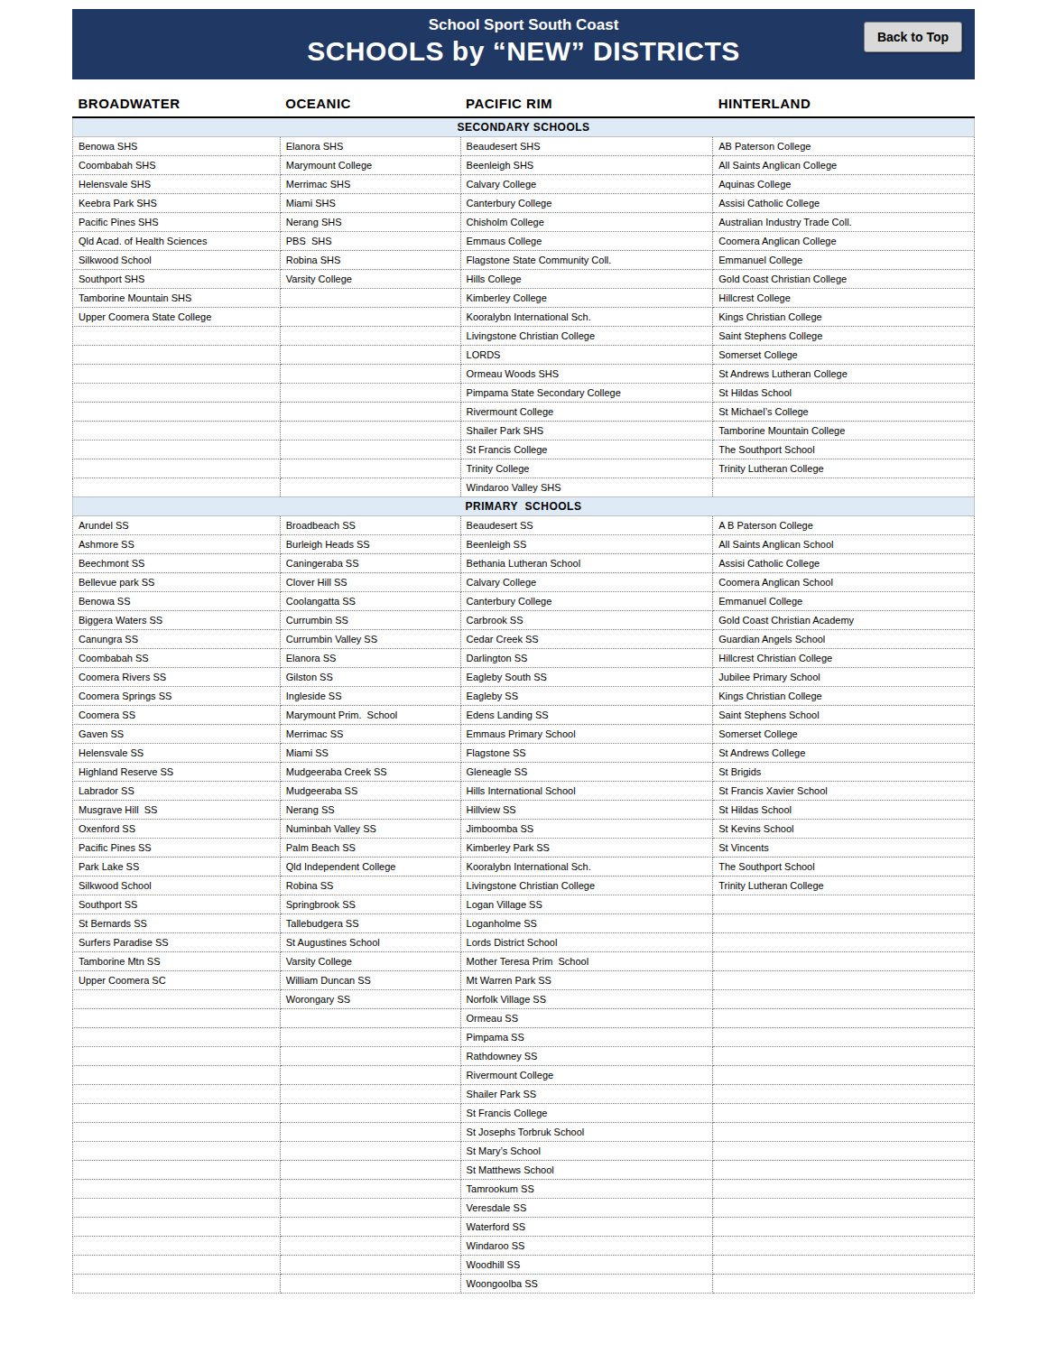School Sport South Coast
SCHOOLS by “NEW” DISTRICTS
Back to Top
| BROADWATER | OCEANIC | PACIFIC RIM | HINTERLAND |
| --- | --- | --- | --- |
| SECONDARY SCHOOLS |
| Benowa SHS | Elanora SHS | Beaudesert SHS | AB Paterson College |
| Coombabah SHS | Marymount College | Beenleigh SHS | All Saints Anglican College |
| Helensvale SHS | Merrimac SHS | Calvary College | Aquinas College |
| Keebra Park SHS | Miami SHS | Canterbury College | Assisi Catholic College |
| Pacific Pines SHS | Nerang SHS | Chisholm College | Australian Industry Trade Coll. |
| Qld Acad. of Health Sciences | PBS SHS | Emmaus College | Coomera Anglican College |
| Silkwood School | Robina SHS | Flagstone State Community Coll. | Emmanuel College |
| Southport SHS | Varsity College | Hills College | Gold Coast Christian College |
| Tamborine Mountain SHS | | Kimberley College | Hillcrest College |
| Upper Coomera State College | | Kooralybn International Sch. | Kings Christian College |
| | | Livingstone Christian College | Saint Stephens College |
| | | LORDS | Somerset College |
| | | Ormeau Woods SHS | St Andrews Lutheran College |
| | | Pimpama State Secondary College | St Hildas School |
| | | Rivermount College | St Michael’s College |
| | | Shailer Park SHS | Tamborine Mountain College |
| | | St Francis College | The Southport School |
| | | Trinity College | Trinity Lutheran College |
| | | Windaroo Valley SHS | |
| PRIMARY SCHOOLS |
| Arundel SS | Broadbeach SS | Beaudesert SS | A B Paterson College |
| Ashmore SS | Burleigh Heads SS | Beenleigh SS | All Saints Anglican School |
| Beechmont SS | Caningeraba SS | Bethania Lutheran School | Assisi Catholic College |
| Bellevue park SS | Clover Hill SS | Calvary College | Coomera Anglican School |
| Benowa SS | Coolangatta SS | Canterbury College | Emmanuel College |
| Biggera Waters SS | Currumbin SS | Carbrook SS | Gold Coast Christian Academy |
| Canungra SS | Currumbin Valley SS | Cedar Creek SS | Guardian Angels School |
| Coombabah SS | Elanora SS | Darlington SS | Hillcrest Christian College |
| Coomera Rivers SS | Gilston SS | Eagleby South SS | Jubilee Primary School |
| Coomera Springs SS | Ingleside SS | Eagleby SS | Kings Christian College |
| Coomera SS | Marymount Prim. School | Edens Landing SS | Saint Stephens School |
| Gaven SS | Merrimac SS | Emmaus Primary School | Somerset College |
| Helensvale SS | Miami SS | Flagstone SS | St Andrews College |
| Highland Reserve SS | Mudgeeraba Creek SS | Gleneagle SS | St Brigids |
| Labrador SS | Mudgeeraba SS | Hills International School | St Francis Xavier School |
| Musgrave Hill SS | Nerang SS | Hillview SS | St Hildas School |
| Oxenford SS | Numinbah Valley SS | Jimboomba SS | St Kevins School |
| Pacific Pines SS | Palm Beach SS | Kimberley Park SS | St Vincents |
| Park Lake SS | Qld Independent College | Kooralybn International Sch. | The Southport School |
| Silkwood School | Robina SS | Livingstone Christian College | Trinity Lutheran College |
| Southport SS | Springbrook SS | Logan Village SS | |
| St Bernards SS | Tallebudgera SS | Loganholme SS | |
| Surfers Paradise SS | St Augustines School | Lords District School | |
| Tamborine Mtn SS | Varsity College | Mother Teresa Prim School | |
| Upper Coomera SC | William Duncan SS | Mt Warren Park SS | |
| | Worongary SS | Norfolk Village SS | |
| | | Ormeau SS | |
| | | Pimpama SS | |
| | | Rathdowney SS | |
| | | Rivermount College | |
| | | Shailer Park SS | |
| | | St Francis College | |
| | | St Josephs Torbruk School | |
| | | St Mary’s School | |
| | | St Matthews School | |
| | | Tamrookum SS | |
| | | Veresdale SS | |
| | | Waterford SS | |
| | | Windaroo SS | |
| | | Woodhill SS | |
| | | Woongoolba SS | |